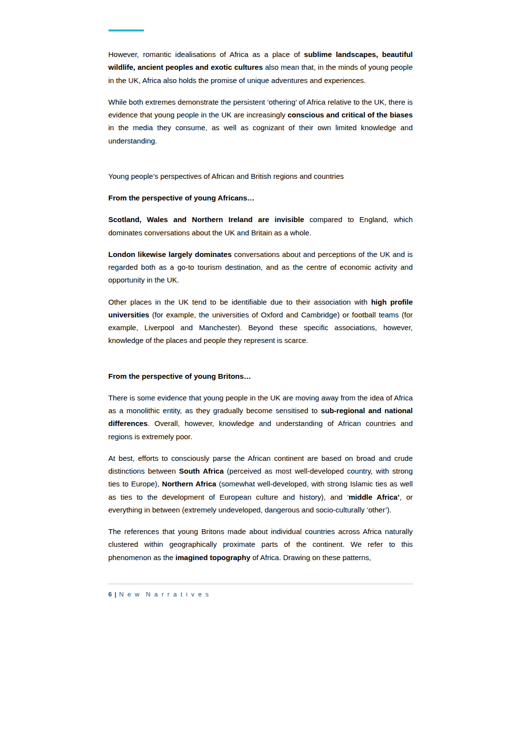However, romantic idealisations of Africa as a place of sublime landscapes, beautiful wildlife, ancient peoples and exotic cultures also mean that, in the minds of young people in the UK, Africa also holds the promise of unique adventures and experiences.
While both extremes demonstrate the persistent ‘othering’ of Africa relative to the UK, there is evidence that young people in the UK are increasingly conscious and critical of the biases in the media they consume, as well as cognizant of their own limited knowledge and understanding.
Young people’s perspectives of African and British regions and countries
From the perspective of young Africans…
Scotland, Wales and Northern Ireland are invisible compared to England, which dominates conversations about the UK and Britain as a whole.
London likewise largely dominates conversations about and perceptions of the UK and is regarded both as a go-to tourism destination, and as the centre of economic activity and opportunity in the UK.
Other places in the UK tend to be identifiable due to their association with high profile universities (for example, the universities of Oxford and Cambridge) or football teams (for example, Liverpool and Manchester). Beyond these specific associations, however, knowledge of the places and people they represent is scarce.
From the perspective of young Britons…
There is some evidence that young people in the UK are moving away from the idea of Africa as a monolithic entity, as they gradually become sensitised to sub-regional and national differences. Overall, however, knowledge and understanding of African countries and regions is extremely poor.
At best, efforts to consciously parse the African continent are based on broad and crude distinctions between South Africa (perceived as most well-developed country, with strong ties to Europe), Northern Africa (somewhat well-developed, with strong Islamic ties as well as ties to the development of European culture and history), and ‘middle Africa’, or everything in between (extremely undeveloped, dangerous and socio-culturally ‘other’).
The references that young Britons made about individual countries across Africa naturally clustered within geographically proximate parts of the continent. We refer to this phenomenon as the imagined topography of Africa. Drawing on these patterns,
6 | N e w N a r r a t i v e s